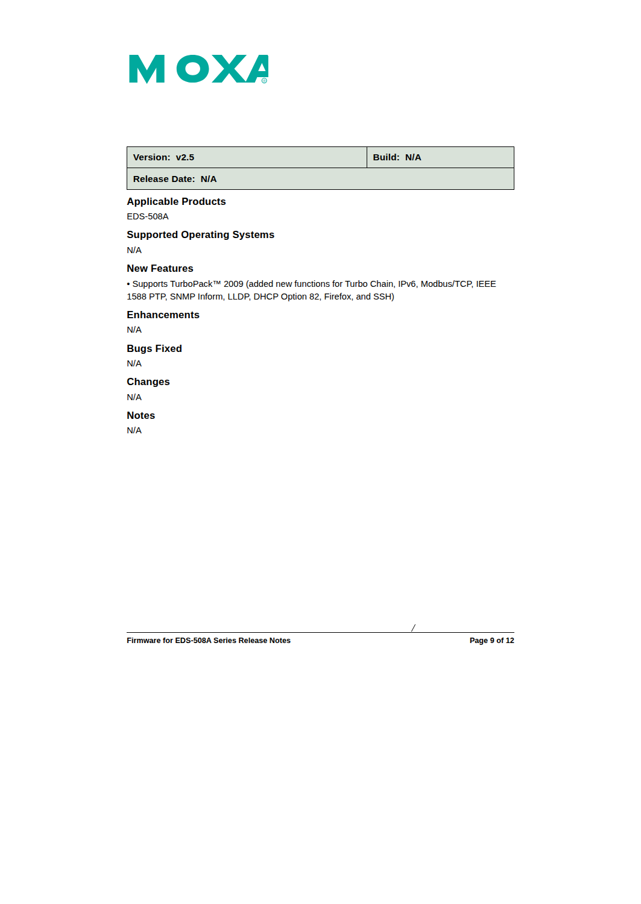| Version: v2.5 | Build: N/A |
| Release Date: N/A |
Applicable Products
EDS-508A
Supported Operating Systems
N/A
New Features
• Supports TurboPack™ 2009 (added new functions for Turbo Chain, IPv6, Modbus/TCP, IEEE 1588 PTP, SNMP Inform, LLDP, DHCP Option 82, Firefox, and SSH)
Enhancements
N/A
Bugs Fixed
N/A
Changes
N/A
Notes
N/A
Firmware for EDS-508A Series Release Notes Page 9 of 12